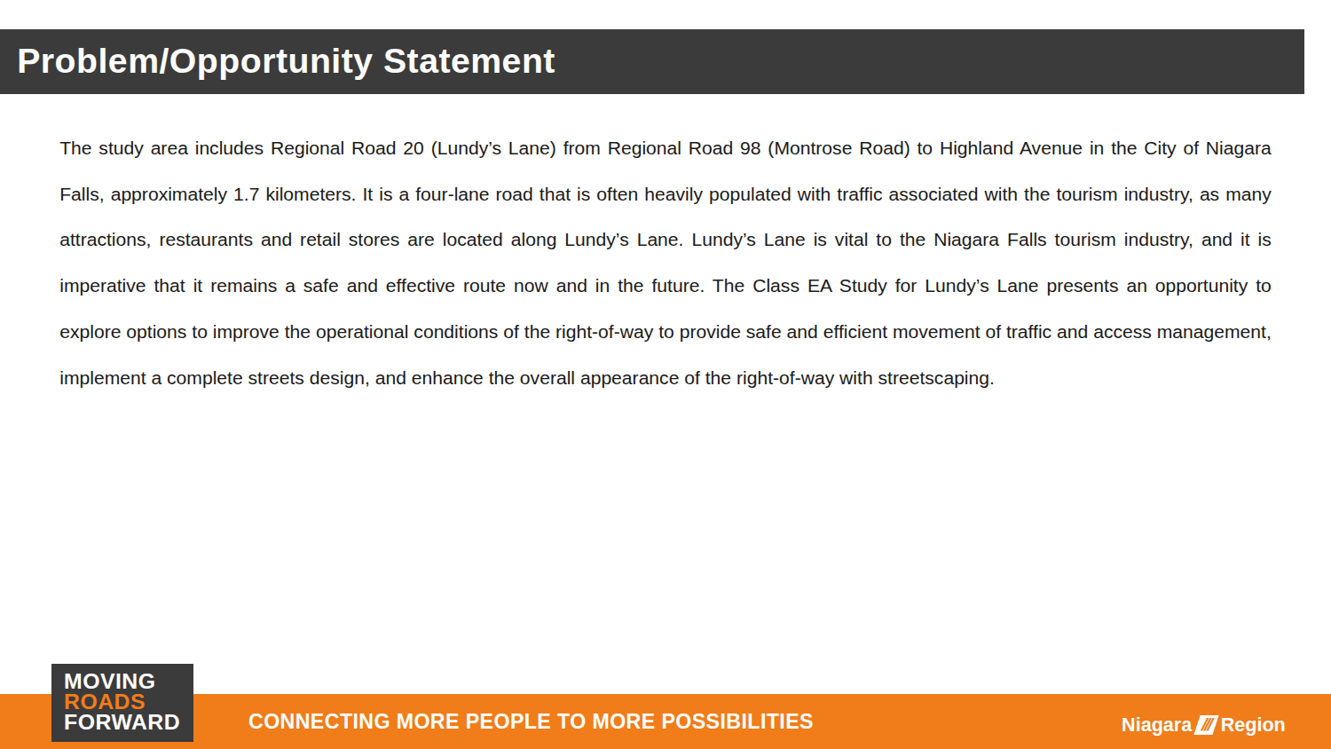Problem/Opportunity Statement
The study area includes Regional Road 20 (Lundy’s Lane) from Regional Road 98 (Montrose Road) to Highland Avenue in the City of Niagara Falls, approximately 1.7 kilometers. It is a four-lane road that is often heavily populated with traffic associated with the tourism industry, as many attractions, restaurants and retail stores are located along Lundy’s Lane. Lundy’s Lane is vital to the Niagara Falls tourism industry, and it is imperative that it remains a safe and effective route now and in the future. The Class EA Study for Lundy’s Lane presents an opportunity to explore options to improve the operational conditions of the right-of-way to provide safe and efficient movement of traffic and access management, implement a complete streets design, and enhance the overall appearance of the right-of-way with streetscaping.
Connecting more people to more possibilities
Moving Roads Forward
Niagara///Region